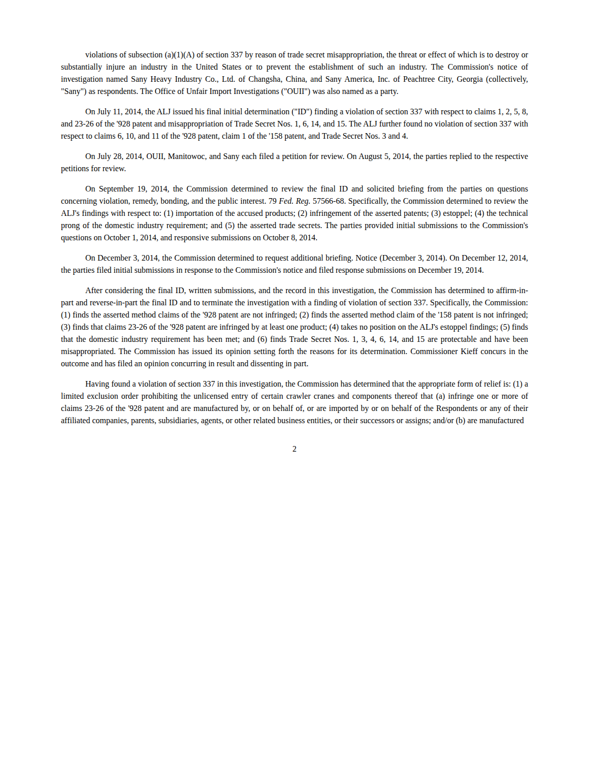violations of subsection (a)(1)(A) of section 337 by reason of trade secret misappropriation, the threat or effect of which is to destroy or substantially injure an industry in the United States or to prevent the establishment of such an industry. The Commission's notice of investigation named Sany Heavy Industry Co., Ltd. of Changsha, China, and Sany America, Inc. of Peachtree City, Georgia (collectively, "Sany") as respondents. The Office of Unfair Import Investigations ("OUII") was also named as a party.
On July 11, 2014, the ALJ issued his final initial determination ("ID") finding a violation of section 337 with respect to claims 1, 2, 5, 8, and 23-26 of the '928 patent and misappropriation of Trade Secret Nos. 1, 6, 14, and 15. The ALJ further found no violation of section 337 with respect to claims 6, 10, and 11 of the '928 patent, claim 1 of the '158 patent, and Trade Secret Nos. 3 and 4.
On July 28, 2014, OUII, Manitowoc, and Sany each filed a petition for review. On August 5, 2014, the parties replied to the respective petitions for review.
On September 19, 2014, the Commission determined to review the final ID and solicited briefing from the parties on questions concerning violation, remedy, bonding, and the public interest. 79 Fed. Reg. 57566-68. Specifically, the Commission determined to review the ALJ's findings with respect to: (1) importation of the accused products; (2) infringement of the asserted patents; (3) estoppel; (4) the technical prong of the domestic industry requirement; and (5) the asserted trade secrets. The parties provided initial submissions to the Commission's questions on October 1, 2014, and responsive submissions on October 8, 2014.
On December 3, 2014, the Commission determined to request additional briefing. Notice (December 3, 2014). On December 12, 2014, the parties filed initial submissions in response to the Commission's notice and filed response submissions on December 19, 2014.
After considering the final ID, written submissions, and the record in this investigation, the Commission has determined to affirm-in-part and reverse-in-part the final ID and to terminate the investigation with a finding of violation of section 337. Specifically, the Commission: (1) finds the asserted method claims of the '928 patent are not infringed; (2) finds the asserted method claim of the '158 patent is not infringed; (3) finds that claims 23-26 of the '928 patent are infringed by at least one product; (4) takes no position on the ALJ's estoppel findings; (5) finds that the domestic industry requirement has been met; and (6) finds Trade Secret Nos. 1, 3, 4, 6, 14, and 15 are protectable and have been misappropriated. The Commission has issued its opinion setting forth the reasons for its determination. Commissioner Kieff concurs in the outcome and has filed an opinion concurring in result and dissenting in part.
Having found a violation of section 337 in this investigation, the Commission has determined that the appropriate form of relief is: (1) a limited exclusion order prohibiting the unlicensed entry of certain crawler cranes and components thereof that (a) infringe one or more of claims 23-26 of the '928 patent and are manufactured by, or on behalf of, or are imported by or on behalf of the Respondents or any of their affiliated companies, parents, subsidiaries, agents, or other related business entities, or their successors or assigns; and/or (b) are manufactured
2